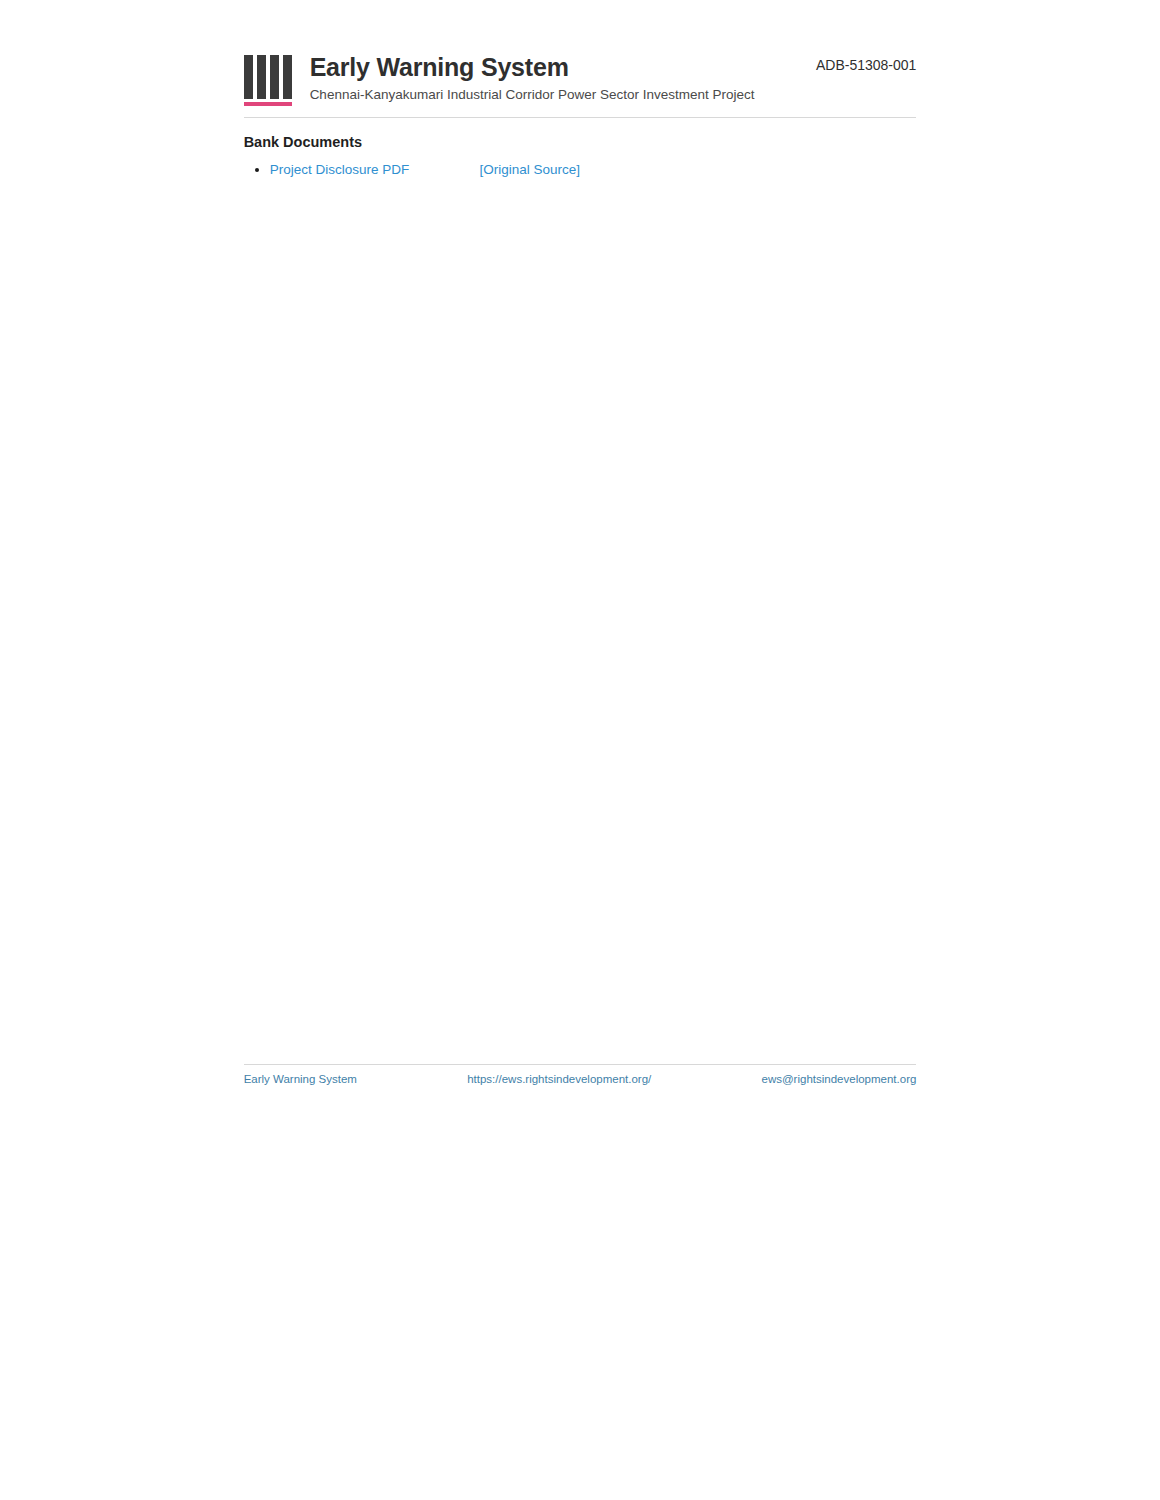Early Warning System
Chennai-Kanyakumari Industrial Corridor Power Sector Investment Project
ADB-51308-001
Bank Documents
Project Disclosure PDF [Original Source]
Early Warning System
https://ews.rightsindevelopment.org/
ews@rightsindevelopment.org